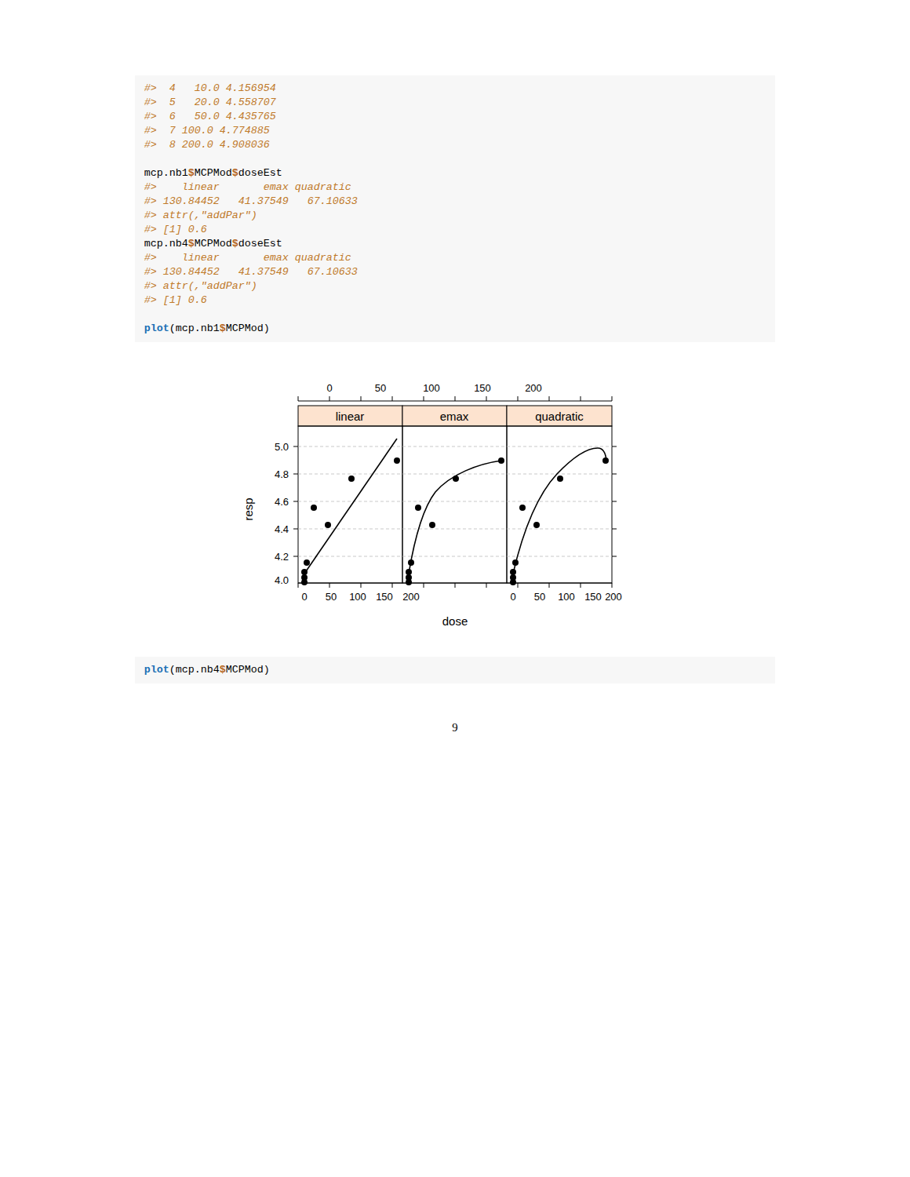#>  4   10.0 4.156954
#>  5   20.0 4.558707
#>  6   50.0 4.435765
#>  7 100.0 4.774885
#>  8 200.0 4.908036

mcp.nb1$MCPMod$doseEst
#>    linear       emax quadratic
#> 130.84452   41.37549   67.10633
#> attr(,"addPar")
#> [1] 0.6
mcp.nb4$MCPMod$doseEst
#>    linear       emax quadratic
#> 130.84452   41.37549   67.10633
#> attr(,"addPar")
#> [1] 0.6

plot(mcp.nb1$MCPMod)
0 50 100 150 200 linear emax quadratic 5.0 4.8 4.6 4.4 4.2 4.0 resp 0 50 100 150 200 0 50 100 150 200 dose
plot(mcp.nb4$MCPMod)
9